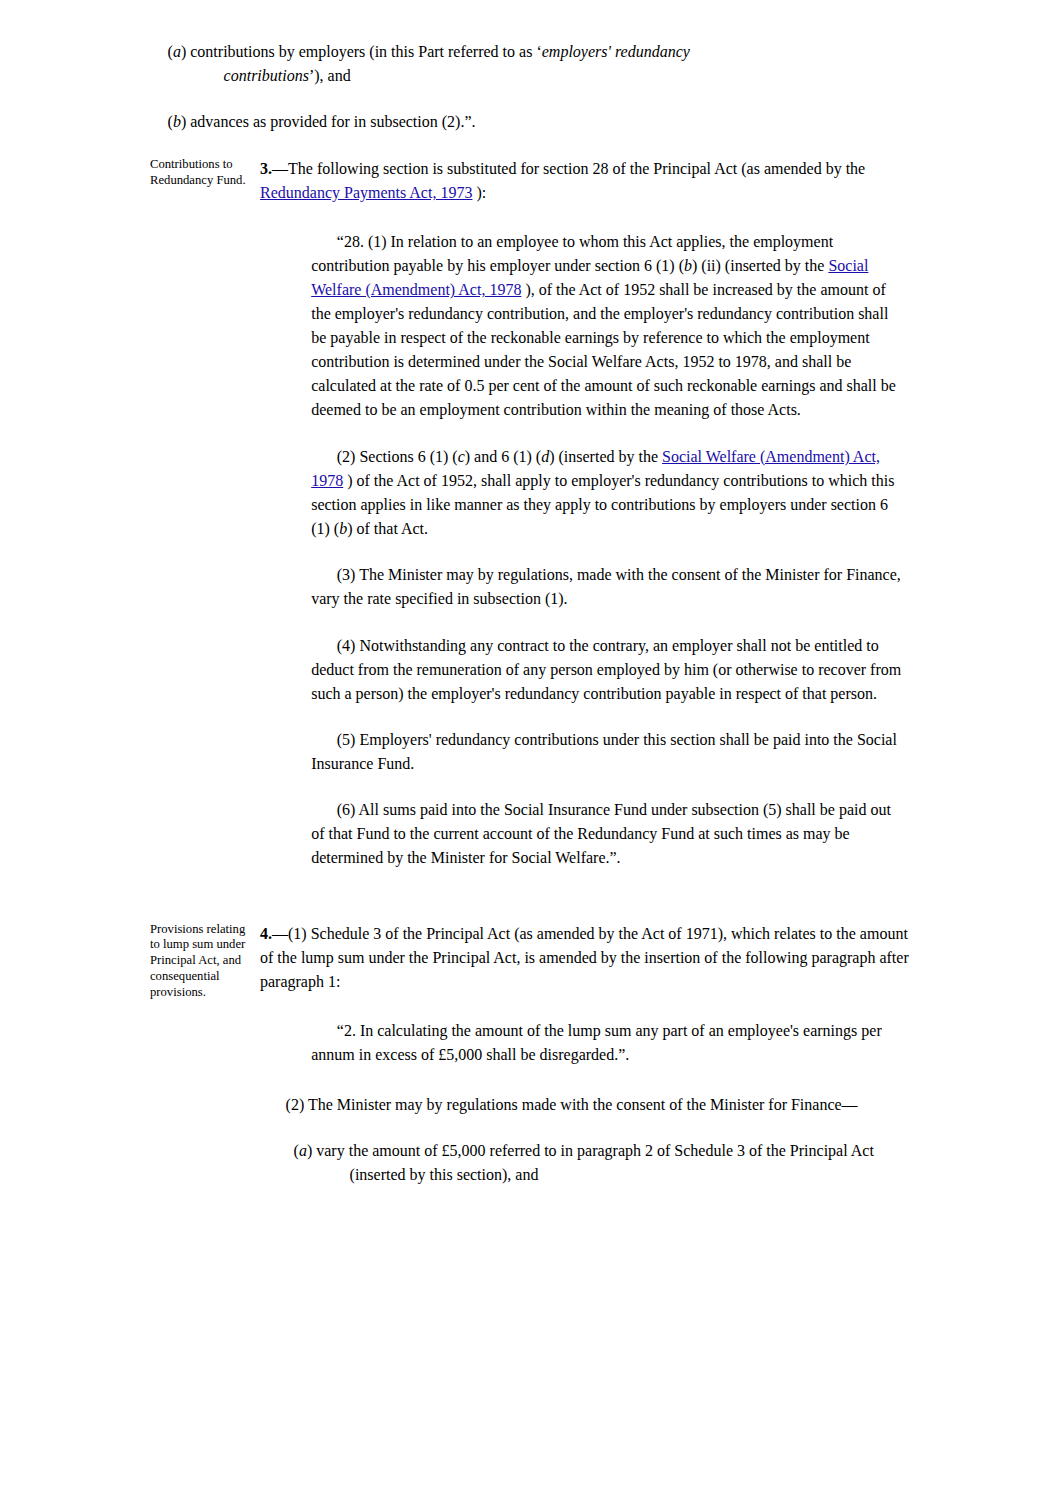(a) contributions by employers (in this Part referred to as ‘employers' redundancy contributions’), and
(b) advances as provided for in subsection (2).”.
Contributions to Redundancy Fund.
3.—The following section is substituted for section 28 of the Principal Act (as amended by the Redundancy Payments Act, 1973 ):
“28. (1) In relation to an employee to whom this Act applies, the employment contribution payable by his employer under section 6 (1) (b) (ii) (inserted by the Social Welfare (Amendment) Act, 1978 ), of the Act of 1952 shall be increased by the amount of the employer's redundancy contribution, and the employer's redundancy contribution shall be payable in respect of the reckonable earnings by reference to which the employment contribution is determined under the Social Welfare Acts, 1952 to 1978, and shall be calculated at the rate of 0.5 per cent of the amount of such reckonable earnings and shall be deemed to be an employment contribution within the meaning of those Acts.
(2) Sections 6 (1) (c) and 6 (1) (d) (inserted by the Social Welfare (Amendment) Act, 1978 ) of the Act of 1952, shall apply to employer's redundancy contributions to which this section applies in like manner as they apply to contributions by employers under section 6 (1) (b) of that Act.
(3) The Minister may by regulations, made with the consent of the Minister for Finance, vary the rate specified in subsection (1).
(4) Notwithstanding any contract to the contrary, an employer shall not be entitled to deduct from the remuneration of any person employed by him (or otherwise to recover from such a person) the employer's redundancy contribution payable in respect of that person.
(5) Employers' redundancy contributions under this section shall be paid into the Social Insurance Fund.
(6) All sums paid into the Social Insurance Fund under subsection (5) shall be paid out of that Fund to the current account of the Redundancy Fund at such times as may be determined by the Minister for Social Welfare.”.
Provisions relating to lump sum under Principal Act, and consequential provisions.
4.—(1) Schedule 3 of the Principal Act (as amended by the Act of 1971), which relates to the amount of the lump sum under the Principal Act, is amended by the insertion of the following paragraph after paragraph 1:
“2. In calculating the amount of the lump sum any part of an employee's earnings per annum in excess of £5,000 shall be disregarded.”.
(2) The Minister may by regulations made with the consent of the Minister for Finance—
(a) vary the amount of £5,000 referred to in paragraph 2 of Schedule 3 of the Principal Act (inserted by this section), and